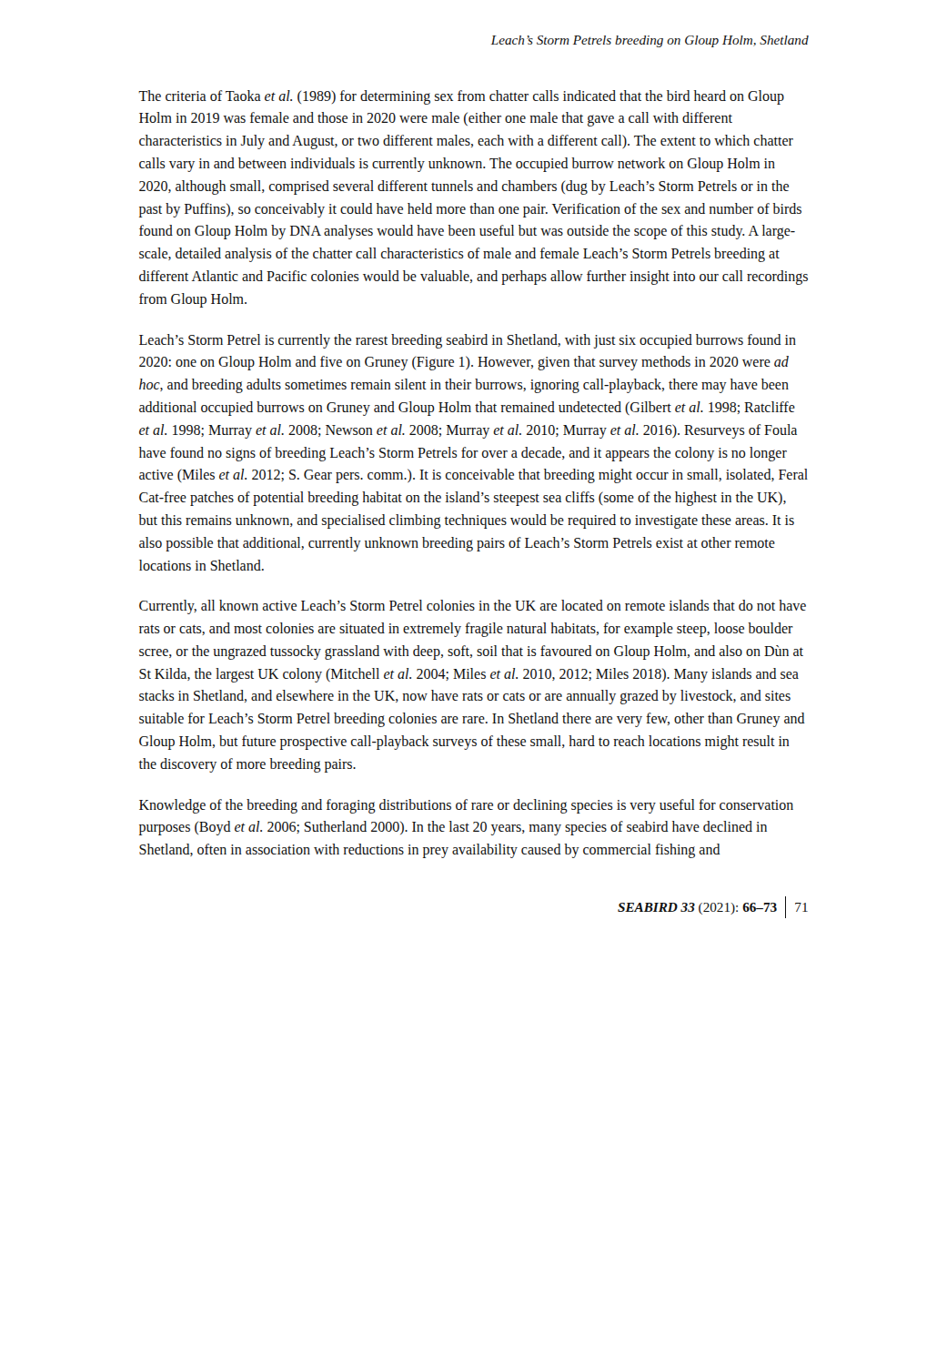Leach’s Storm Petrels breeding on Gloup Holm, Shetland
The criteria of Taoka et al. (1989) for determining sex from chatter calls indicated that the bird heard on Gloup Holm in 2019 was female and those in 2020 were male (either one male that gave a call with different characteristics in July and August, or two different males, each with a different call). The extent to which chatter calls vary in and between individuals is currently unknown. The occupied burrow network on Gloup Holm in 2020, although small, comprised several different tunnels and chambers (dug by Leach’s Storm Petrels or in the past by Puffins), so conceivably it could have held more than one pair. Verification of the sex and number of birds found on Gloup Holm by DNA analyses would have been useful but was outside the scope of this study. A large-scale, detailed analysis of the chatter call characteristics of male and female Leach’s Storm Petrels breeding at different Atlantic and Pacific colonies would be valuable, and perhaps allow further insight into our call recordings from Gloup Holm.
Leach’s Storm Petrel is currently the rarest breeding seabird in Shetland, with just six occupied burrows found in 2020: one on Gloup Holm and five on Gruney (Figure 1). However, given that survey methods in 2020 were ad hoc, and breeding adults sometimes remain silent in their burrows, ignoring call-playback, there may have been additional occupied burrows on Gruney and Gloup Holm that remained undetected (Gilbert et al. 1998; Ratcliffe et al. 1998; Murray et al. 2008; Newson et al. 2008; Murray et al. 2010; Murray et al. 2016). Resurveys of Foula have found no signs of breeding Leach’s Storm Petrels for over a decade, and it appears the colony is no longer active (Miles et al. 2012; S. Gear pers. comm.). It is conceivable that breeding might occur in small, isolated, Feral Cat-free patches of potential breeding habitat on the island’s steepest sea cliffs (some of the highest in the UK), but this remains unknown, and specialised climbing techniques would be required to investigate these areas. It is also possible that additional, currently unknown breeding pairs of Leach’s Storm Petrels exist at other remote locations in Shetland.
Currently, all known active Leach’s Storm Petrel colonies in the UK are located on remote islands that do not have rats or cats, and most colonies are situated in extremely fragile natural habitats, for example steep, loose boulder scree, or the ungrazed tussocky grassland with deep, soft, soil that is favoured on Gloup Holm, and also on Dùn at St Kilda, the largest UK colony (Mitchell et al. 2004; Miles et al. 2010, 2012; Miles 2018). Many islands and sea stacks in Shetland, and elsewhere in the UK, now have rats or cats or are annually grazed by livestock, and sites suitable for Leach’s Storm Petrel breeding colonies are rare. In Shetland there are very few, other than Gruney and Gloup Holm, but future prospective call-playback surveys of these small, hard to reach locations might result in the discovery of more breeding pairs.
Knowledge of the breeding and foraging distributions of rare or declining species is very useful for conservation purposes (Boyd et al. 2006; Sutherland 2000). In the last 20 years, many species of seabird have declined in Shetland, often in association with reductions in prey availability caused by commercial fishing and
SEABIRD 33 (2021): 66–7371